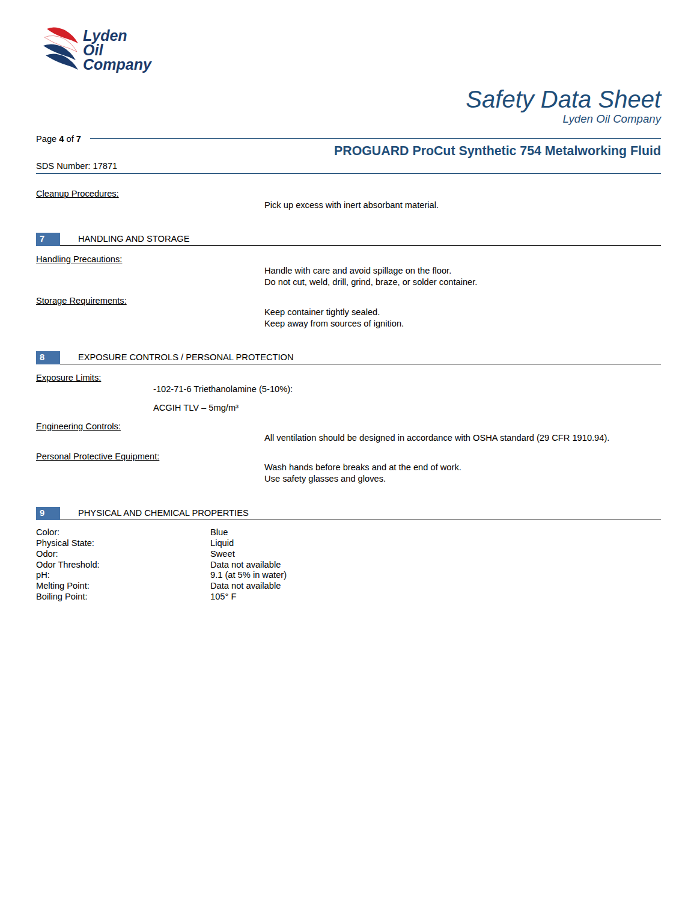Lyden Oil Company
Safety Data Sheet
Lyden Oil Company
Page 4 of 7
PROGUARD ProCut Synthetic 754 Metalworking Fluid
SDS Number: 17871
Cleanup Procedures:
Pick up excess with inert absorbant material.
7
HANDLING AND STORAGE
Handling Precautions:
Handle with care and avoid spillage on the floor.
Do not cut, weld, drill, grind, braze, or solder container.
Storage Requirements:
Keep container tightly sealed.
Keep away from sources of ignition.
8
EXPOSURE CONTROLS / PERSONAL PROTECTION
Exposure Limits:
-102-71-6 Triethanolamine (5-10%):
ACGIH TLV – 5mg/m³
Engineering Controls:
All ventilation should be designed in accordance with OSHA standard (29 CFR 1910.94).
Personal Protective Equipment:
Wash hands before breaks and at the end of work.
Use safety glasses and gloves.
9
PHYSICAL AND CHEMICAL PROPERTIES
| Color: | Blue |
| Physical State: | Liquid |
| Odor: | Sweet |
| Odor Threshold: | Data not available |
| pH: | 9.1 (at 5% in water) |
| Melting Point: | Data not available |
| Boiling Point: | 105° F |